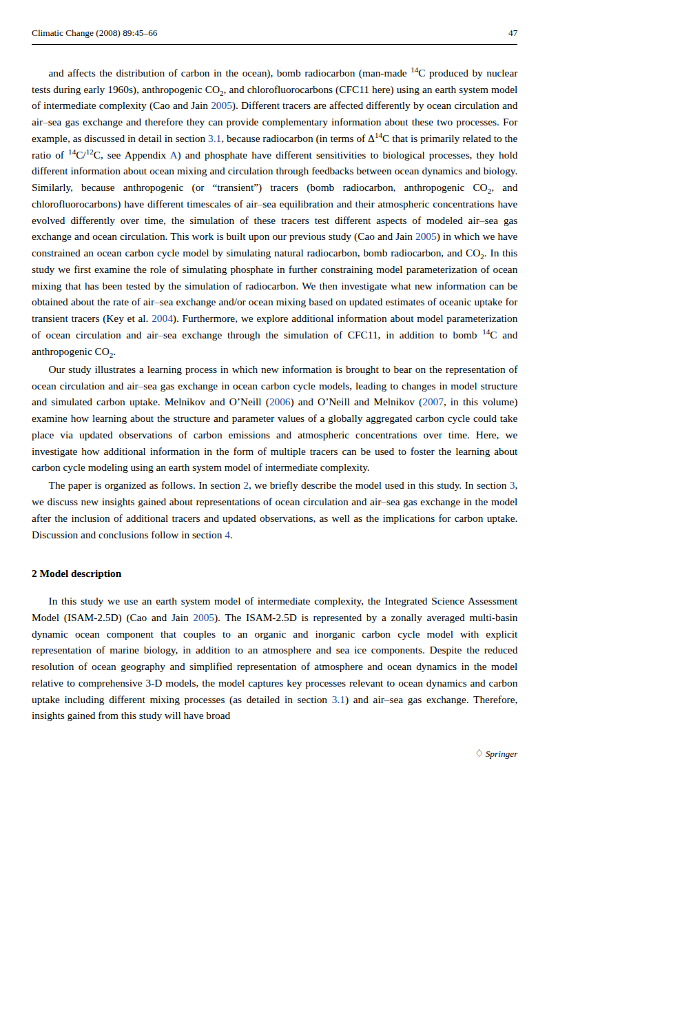Climatic Change (2008) 89:45–66 47
and affects the distribution of carbon in the ocean), bomb radiocarbon (man-made 14C produced by nuclear tests during early 1960s), anthropogenic CO2, and chlorofluorocarbons (CFC11 here) using an earth system model of intermediate complexity (Cao and Jain 2005). Different tracers are affected differently by ocean circulation and air–sea gas exchange and therefore they can provide complementary information about these two processes. For example, as discussed in detail in section 3.1, because radiocarbon (in terms of Δ14C that is primarily related to the ratio of 14C/12C, see Appendix A) and phosphate have different sensitivities to biological processes, they hold different information about ocean mixing and circulation through feedbacks between ocean dynamics and biology. Similarly, because anthropogenic (or “transient”) tracers (bomb radiocarbon, anthropogenic CO2, and chlorofluorocarbons) have different timescales of air–sea equilibration and their atmospheric concentrations have evolved differently over time, the simulation of these tracers test different aspects of modeled air–sea gas exchange and ocean circulation. This work is built upon our previous study (Cao and Jain 2005) in which we have constrained an ocean carbon cycle model by simulating natural radiocarbon, bomb radiocarbon, and CO2. In this study we first examine the role of simulating phosphate in further constraining model parameterization of ocean mixing that has been tested by the simulation of radiocarbon. We then investigate what new information can be obtained about the rate of air–sea exchange and/or ocean mixing based on updated estimates of oceanic uptake for transient tracers (Key et al. 2004). Furthermore, we explore additional information about model parameterization of ocean circulation and air–sea exchange through the simulation of CFC11, in addition to bomb 14C and anthropogenic CO2.
Our study illustrates a learning process in which new information is brought to bear on the representation of ocean circulation and air–sea gas exchange in ocean carbon cycle models, leading to changes in model structure and simulated carbon uptake. Melnikov and O’Neill (2006) and O’Neill and Melnikov (2007, in this volume) examine how learning about the structure and parameter values of a globally aggregated carbon cycle could take place via updated observations of carbon emissions and atmospheric concentrations over time. Here, we investigate how additional information in the form of multiple tracers can be used to foster the learning about carbon cycle modeling using an earth system model of intermediate complexity.
The paper is organized as follows. In section 2, we briefly describe the model used in this study. In section 3, we discuss new insights gained about representations of ocean circulation and air–sea gas exchange in the model after the inclusion of additional tracers and updated observations, as well as the implications for carbon uptake. Discussion and conclusions follow in section 4.
2 Model description
In this study we use an earth system model of intermediate complexity, the Integrated Science Assessment Model (ISAM-2.5D) (Cao and Jain 2005). The ISAM-2.5D is represented by a zonally averaged multi-basin dynamic ocean component that couples to an organic and inorganic carbon cycle model with explicit representation of marine biology, in addition to an atmosphere and sea ice components. Despite the reduced resolution of ocean geography and simplified representation of atmosphere and ocean dynamics in the model relative to comprehensive 3-D models, the model captures key processes relevant to ocean dynamics and carbon uptake including different mixing processes (as detailed in section 3.1) and air–sea gas exchange. Therefore, insights gained from this study will have broad
♢Springer